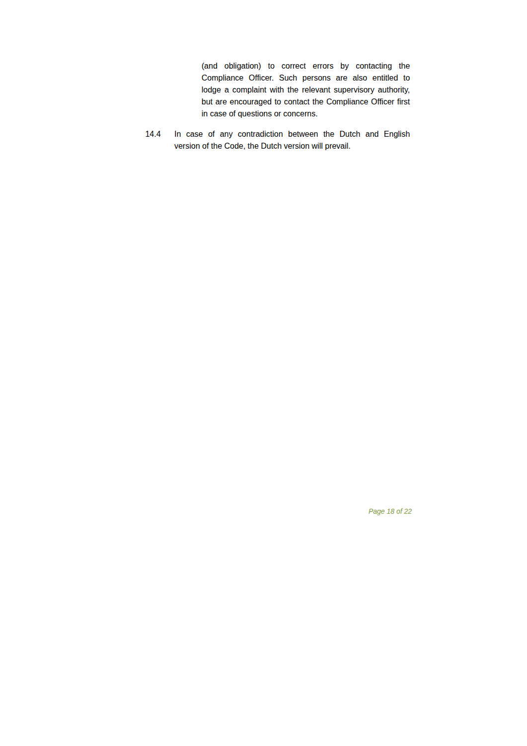(and obligation) to correct errors by contacting the Compliance Officer. Such persons are also entitled to lodge a complaint with the relevant supervisory authority, but are encouraged to contact the Compliance Officer first in case of questions or concerns.
14.4
In case of any contradiction between the Dutch and English version of the Code, the Dutch version will prevail.
Page 18 of 22